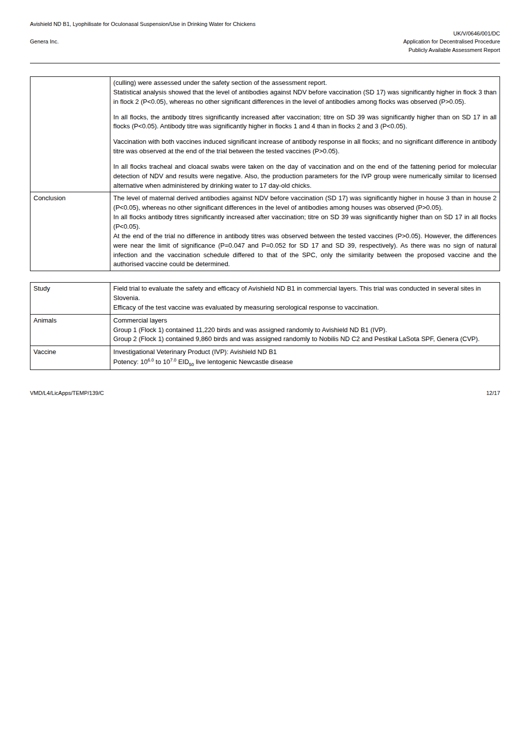Avishield ND B1, Lyophilisate for Oculonasal Suspension/Use in Drinking Water for Chickens
UK/V/0646/001/DC
Genera Inc.
Application for Decentralised Procedure
Publicly Available Assessment Report
| | (culling) were assessed under the safety section of the assessment report. Statistical analysis showed that the level of antibodies against NDV before vaccination (SD 17) was significantly higher in flock 3 than in flock 2 (P<0.05), whereas no other significant differences in the level of antibodies among flocks was observed (P>0.05). In all flocks, the antibody titres significantly increased after vaccination; titre on SD 39 was significantly higher than on SD 17 in all flocks (P<0.05). Antibody titre was significantly higher in flocks 1 and 4 than in flocks 2 and 3 (P<0.05). Vaccination with both vaccines induced significant increase of antibody response in all flocks; and no significant difference in antibody titre was observed at the end of the trial between the tested vaccines (P>0.05). In all flocks tracheal and cloacal swabs were taken on the day of vaccination and on the end of the fattening period for molecular detection of NDV and results were negative. Also, the production parameters for the IVP group were numerically similar to licensed alternative when administered by drinking water to 17 day-old chicks. |
| Conclusion | The level of maternal derived antibodies against NDV before vaccination (SD 17) was significantly higher in house 3 than in house 2 (P<0.05), whereas no other significant differences in the level of antibodies among houses was observed (P>0.05). In all flocks antibody titres significantly increased after vaccination; titre on SD 39 was significantly higher than on SD 17 in all flocks (P<0.05). At the end of the trial no difference in antibody titres was observed between the tested vaccines (P>0.05). However, the differences were near the limit of significance (P=0.047 and P=0.052 for SD 17 and SD 39, respectively). As there was no sign of natural infection and the vaccination schedule differed to that of the SPC, only the similarity between the proposed vaccine and the authorised vaccine could be determined. |
| Study | Field trial to evaluate the safety and efficacy of Avishield ND B1 in commercial layers. This trial was conducted in several sites in Slovenia. Efficacy of the test vaccine was evaluated by measuring serological response to vaccination. |
| Animals | Commercial layers Group 1 (Flock 1) contained 11,220 birds and was assigned randomly to Avishield ND B1 (IVP). Group 2 (Flock 1) contained 9,860 birds and was assigned randomly to Nobilis ND C2 and Pestikal LaSota SPF, Genera (CVP). |
| Vaccine | Investigational Veterinary Product (IVP): Avishield ND B1 Potency: 10 6.0 to 10 7.0 EID 50 live lentogenic Newcastle disease |
VMD/L4/LicApps/TEMP/139/C
12/17